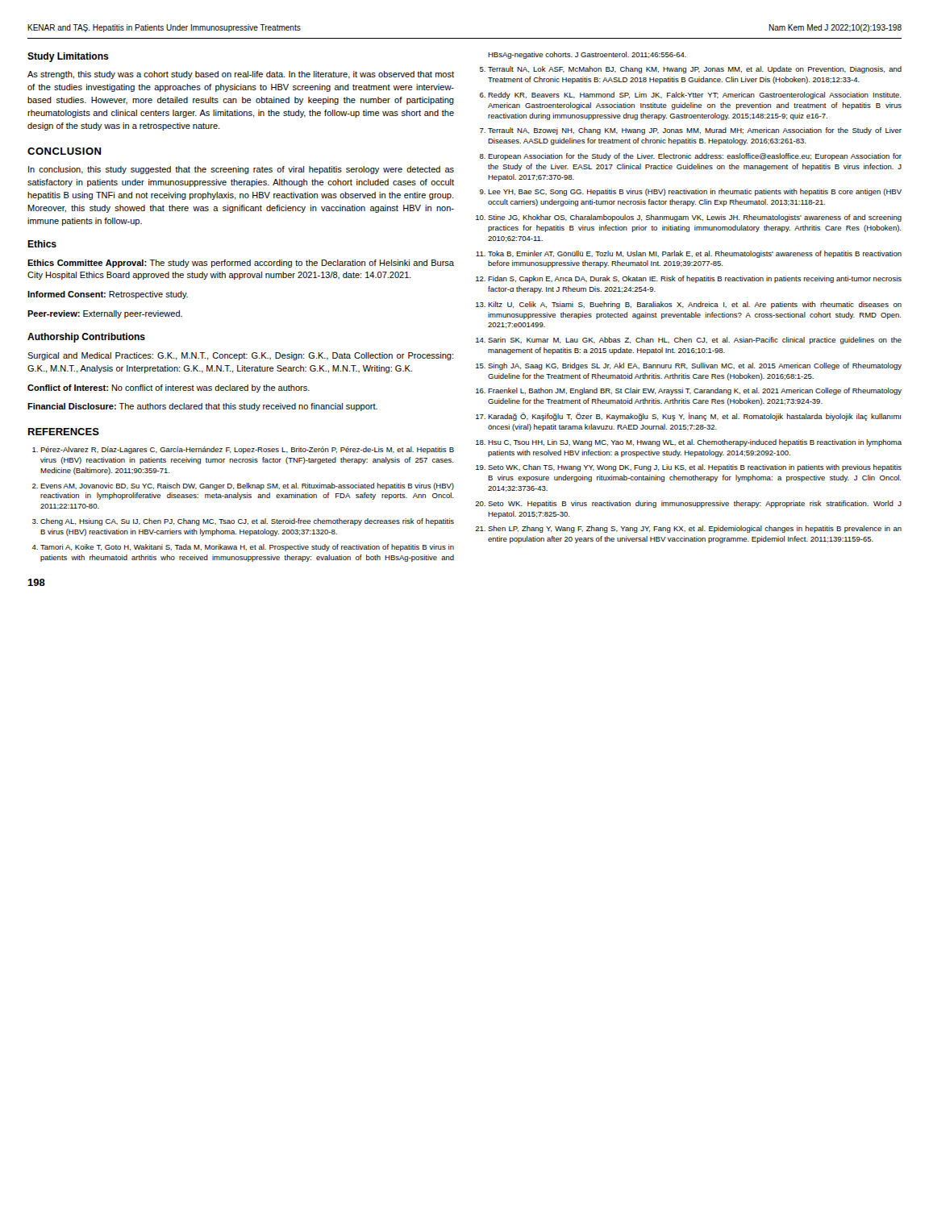KENAR and TAŞ. Hepatitis in Patients Under Immunosupressive Treatments
Nam Kem Med J 2022;10(2):193-198
Study Limitations
As strength, this study was a cohort study based on real-life data. In the literature, it was observed that most of the studies investigating the approaches of physicians to HBV screening and treatment were interview-based studies. However, more detailed results can be obtained by keeping the number of participating rheumatologists and clinical centers larger. As limitations, in the study, the follow-up time was short and the design of the study was in a retrospective nature.
CONCLUSION
In conclusion, this study suggested that the screening rates of viral hepatitis serology were detected as satisfactory in patients under immunosuppressive therapies. Although the cohort included cases of occult hepatitis B using TNFi and not receiving prophylaxis, no HBV reactivation was observed in the entire group. Moreover, this study showed that there was a significant deficiency in vaccination against HBV in non-immune patients in follow-up.
Ethics
Ethics Committee Approval: The study was performed according to the Declaration of Helsinki and Bursa City Hospital Ethics Board approved the study with approval number 2021-13/8, date: 14.07.2021.
Informed Consent: Retrospective study.
Peer-review: Externally peer-reviewed.
Authorship Contributions
Surgical and Medical Practices: G.K., M.N.T., Concept: G.K., Design: G.K., Data Collection or Processing: G.K., M.N.T., Analysis or Interpretation: G.K., M.N.T., Literature Search: G.K., M.N.T., Writing: G.K.
Conflict of Interest: No conflict of interest was declared by the authors.
Financial Disclosure: The authors declared that this study received no financial support.
REFERENCES
Pérez-Alvarez R, Díaz-Lagares C, García-Hernández F, Lopez-Roses L, Brito-Zerón P, Pérez-de-Lis M, et al. Hepatitis B virus (HBV) reactivation in patients receiving tumor necrosis factor (TNF)-targeted therapy: analysis of 257 cases. Medicine (Baltimore). 2011;90:359-71.
Evens AM, Jovanovic BD, Su YC, Raisch DW, Ganger D, Belknap SM, et al. Rituximab-associated hepatitis B virus (HBV) reactivation in lymphoproliferative diseases: meta-analysis and examination of FDA safety reports. Ann Oncol. 2011;22:1170-80.
Cheng AL, Hsiung CA, Su IJ, Chen PJ, Chang MC, Tsao CJ, et al. Steroid-free chemotherapy decreases risk of hepatitis B virus (HBV) reactivation in HBV-carriers with lymphoma. Hepatology. 2003;37:1320-8.
Tamori A, Koike T, Goto H, Wakitani S, Tada M, Morikawa H, et al. Prospective study of reactivation of hepatitis B virus in patients with rheumatoid arthritis who received immunosuppressive therapy: evaluation of both HBsAg-positive and HBsAg-negative cohorts. J Gastroenterol. 2011;46:556-64.
Terrault NA, Lok ASF, McMahon BJ, Chang KM, Hwang JP, Jonas MM, et al. Update on Prevention, Diagnosis, and Treatment of Chronic Hepatitis B: AASLD 2018 Hepatitis B Guidance. Clin Liver Dis (Hoboken). 2018;12:33-4.
Reddy KR, Beavers KL, Hammond SP, Lim JK, Falck-Ytter YT; American Gastroenterological Association Institute. American Gastroenterological Association Institute guideline on the prevention and treatment of hepatitis B virus reactivation during immunosuppressive drug therapy. Gastroenterology. 2015;148:215-9; quiz e16-7.
Terrault NA, Bzowej NH, Chang KM, Hwang JP, Jonas MM, Murad MH; American Association for the Study of Liver Diseases. AASLD guidelines for treatment of chronic hepatitis B. Hepatology. 2016;63:261-83.
European Association for the Study of the Liver. Electronic address: easloffice@easloffice.eu; European Association for the Study of the Liver. EASL 2017 Clinical Practice Guidelines on the management of hepatitis B virus infection. J Hepatol. 2017;67:370-98.
Lee YH, Bae SC, Song GG. Hepatitis B virus (HBV) reactivation in rheumatic patients with hepatitis B core antigen (HBV occult carriers) undergoing anti-tumor necrosis factor therapy. Clin Exp Rheumatol. 2013;31:118-21.
Stine JG, Khokhar OS, Charalambopoulos J, Shanmugam VK, Lewis JH. Rheumatologists' awareness of and screening practices for hepatitis B virus infection prior to initiating immunomodulatory therapy. Arthritis Care Res (Hoboken). 2010;62:704-11.
Toka B, Eminler AT, Gönüllü E, Tozlu M, Uslan MI, Parlak E, et al. Rheumatologists' awareness of hepatitis B reactivation before immunosuppressive therapy. Rheumatol Int. 2019;39:2077-85.
Fidan S, Capkın E, Arıca DA, Durak S, Okatan IE. Risk of hepatitis B reactivation in patients receiving anti-tumor necrosis factor-α therapy. Int J Rheum Dis. 2021;24:254-9.
Kiltz U, Celik A, Tsiami S, Buehring B, Baraliakos X, Andreica I, et al. Are patients with rheumatic diseases on immunosuppressive therapies protected against preventable infections? A cross-sectional cohort study. RMD Open. 2021;7:e001499.
Sarin SK, Kumar M, Lau GK, Abbas Z, Chan HL, Chen CJ, et al. Asian-Pacific clinical practice guidelines on the management of hepatitis B: a 2015 update. Hepatol Int. 2016;10:1-98.
Singh JA, Saag KG, Bridges SL Jr, Akl EA, Bannuru RR, Sullivan MC, et al. 2015 American College of Rheumatology Guideline for the Treatment of Rheumatoid Arthritis. Arthritis Care Res (Hoboken). 2016;68:1-25.
Fraenkel L, Bathon JM, England BR, St Clair EW, Arayssi T, Carandang K, et al. 2021 American College of Rheumatology Guideline for the Treatment of Rheumatoid Arthritis. Arthritis Care Res (Hoboken). 2021;73:924-39.
Karadağ Ö, Kaşifoğlu T, Özer B, Kaymakoğlu S, Kuş Y, İnanç M, et al. Romatolojik hastalarda biyolojik ilaç kullanımı öncesi (viral) hepatit tarama kılavuzu. RAED Journal. 2015;7:28-32.
Hsu C, Tsou HH, Lin SJ, Wang MC, Yao M, Hwang WL, et al. Chemotherapy-induced hepatitis B reactivation in lymphoma patients with resolved HBV infection: a prospective study. Hepatology. 2014;59:2092-100.
Seto WK, Chan TS, Hwang YY, Wong DK, Fung J, Liu KS, et al. Hepatitis B reactivation in patients with previous hepatitis B virus exposure undergoing rituximab-containing chemotherapy for lymphoma: a prospective study. J Clin Oncol. 2014;32:3736-43.
Seto WK. Hepatitis B virus reactivation during immunosuppressive therapy: Appropriate risk stratification. World J Hepatol. 2015;7:825-30.
Shen LP, Zhang Y, Wang F, Zhang S, Yang JY, Fang KX, et al. Epidemiological changes in hepatitis B prevalence in an entire population after 20 years of the universal HBV vaccination programme. Epidemiol Infect. 2011;139:1159-65.
198